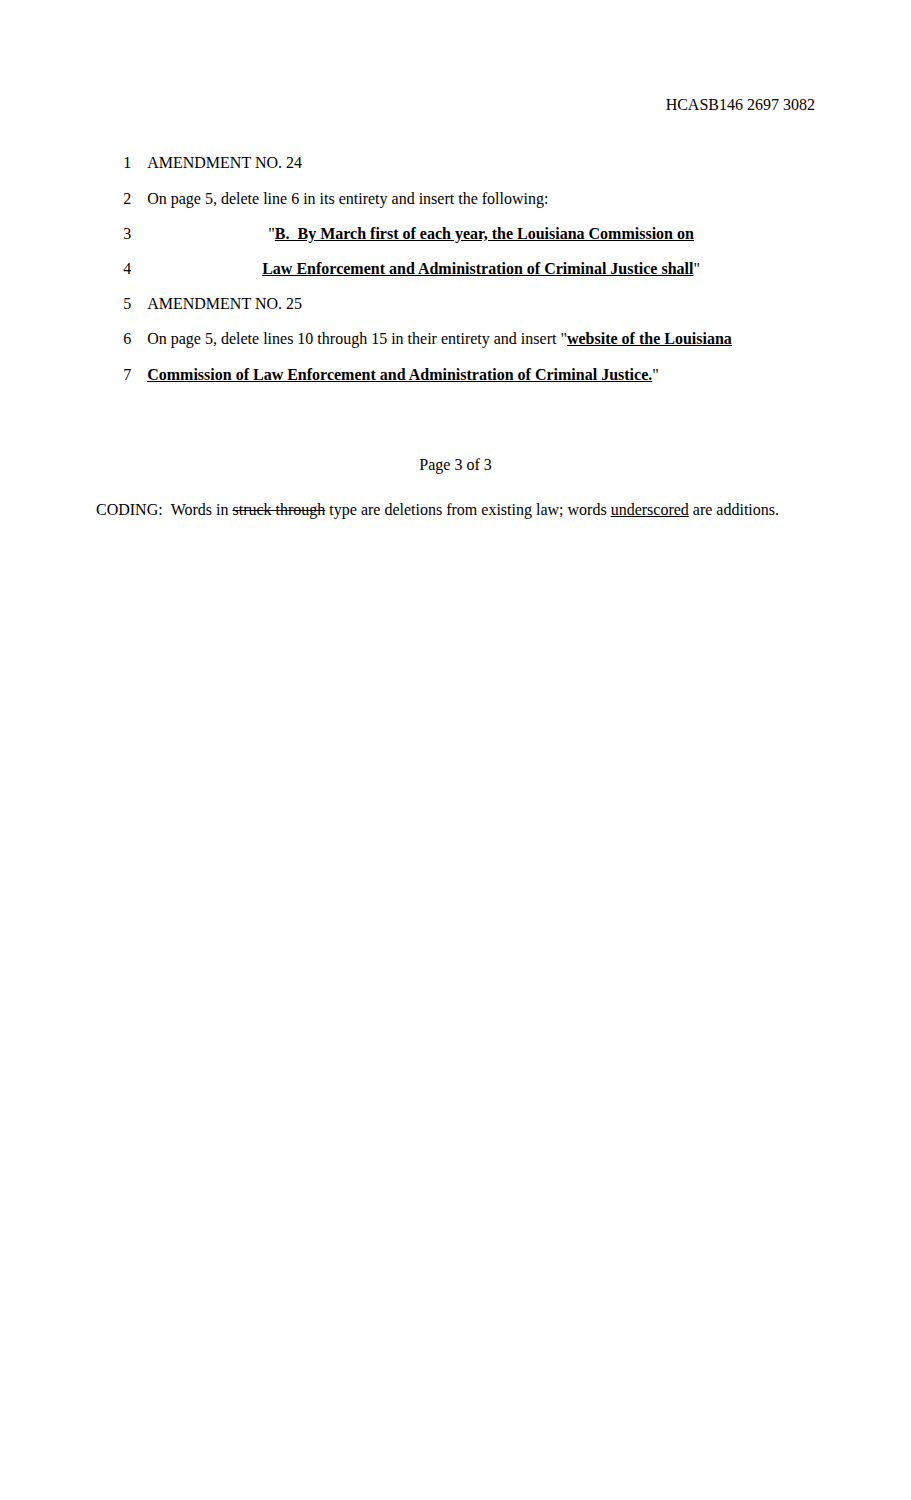HCASB146 2697 3082
AMENDMENT NO. 24
On page 5, delete line 6 in its entirety and insert the following:
"B. By March first of each year, the Louisiana Commission on
Law Enforcement and Administration of Criminal Justice shall"
AMENDMENT NO. 25
On page 5, delete lines 10 through 15 in their entirety and insert "website of the Louisiana
Commission of Law Enforcement and Administration of Criminal Justice."
Page 3 of 3
CODING: Words in struck through type are deletions from existing law; words underscored are additions.